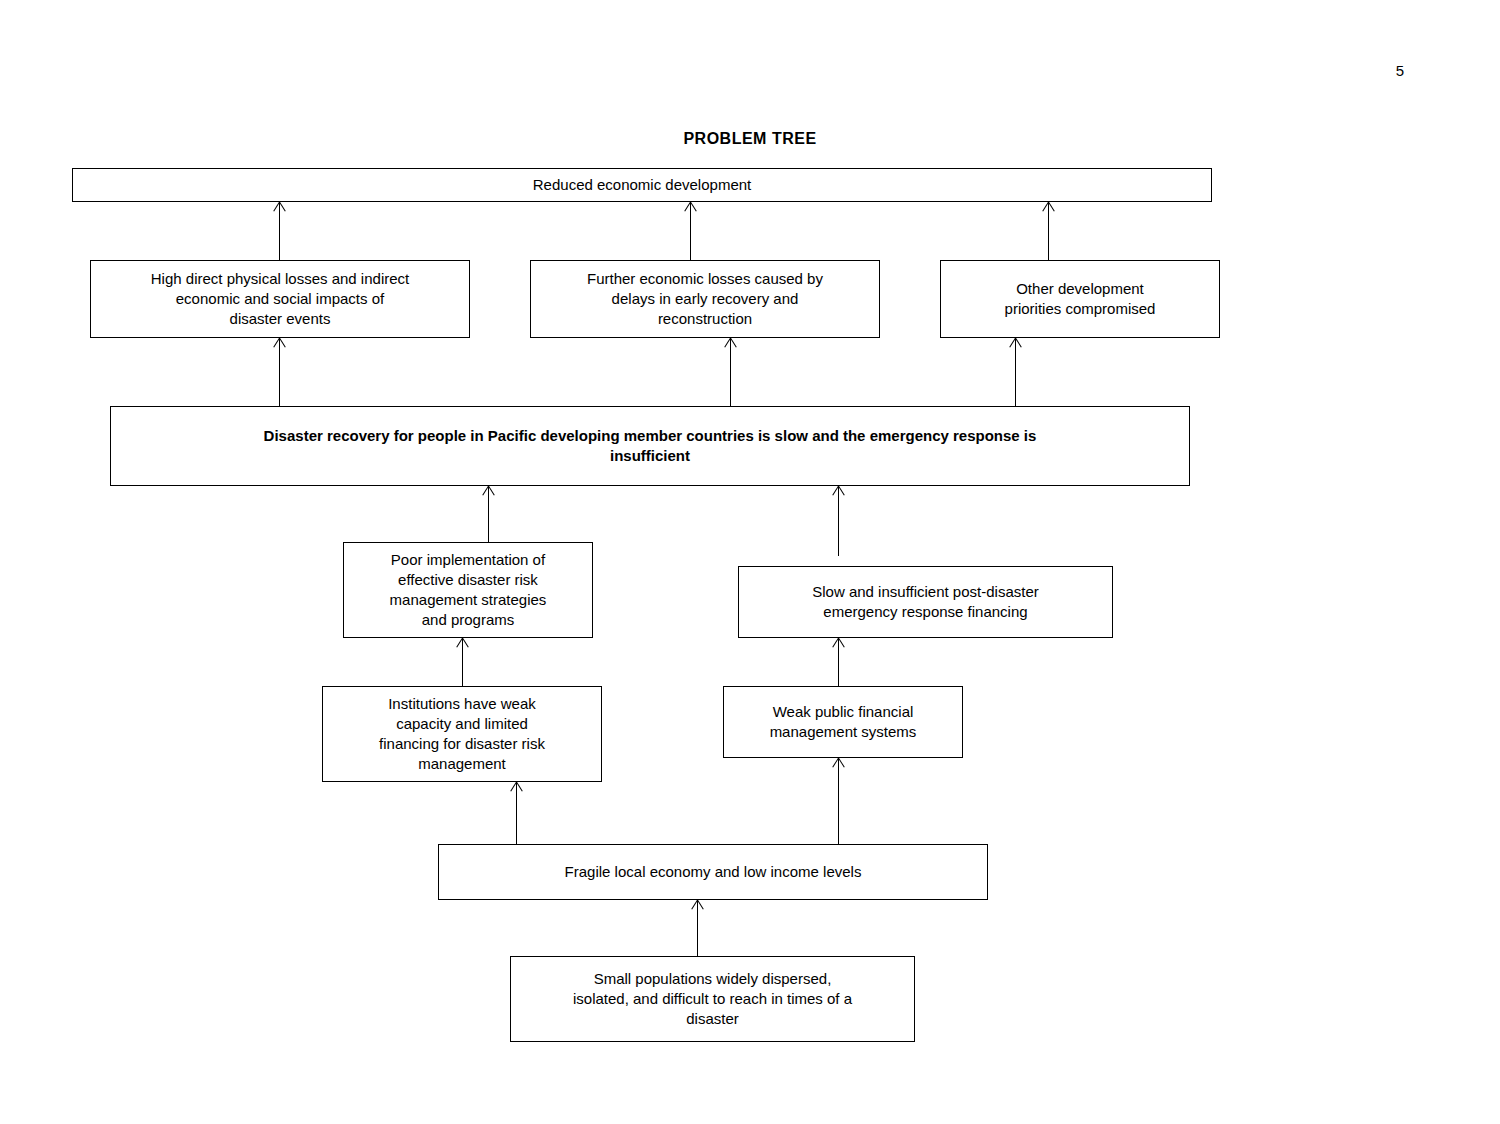5
PROBLEM TREE
Reduced economic development
High direct physical losses and indirect
economic and social impacts of
disaster events
Further economic losses caused by
delays in early recovery and
reconstruction
Other development
priorities compromised
Disaster recovery for people in Pacific developing member countries is slow and the emergency response is
insufficient
Poor implementation of
effective disaster risk
management strategies
and programs
Slow and insufficient post-disaster
emergency response financing
Institutions have weak
capacity and limited
financing for disaster risk
management
Weak public financial
management systems
Fragile local economy and low income levels
Small populations widely dispersed,
isolated, and difficult to reach in times of a
disaster